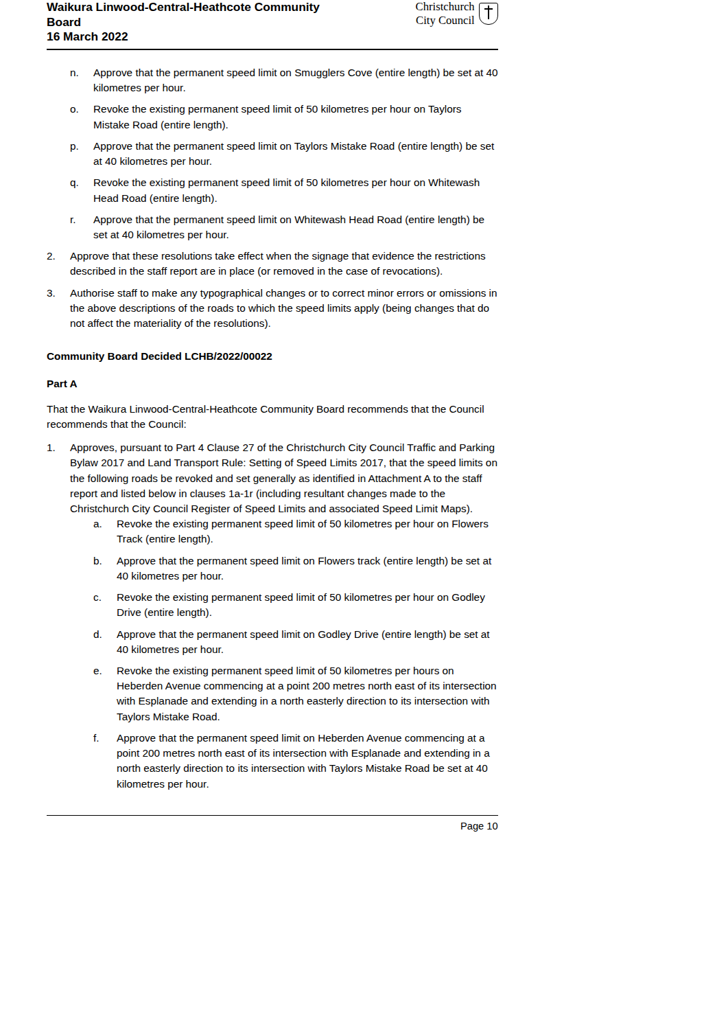Waikura Linwood-Central-Heathcote Community Board
16 March 2022
Christchurch
City Council
n. Approve that the permanent speed limit on Smugglers Cove (entire length) be set at 40 kilometres per hour.
o. Revoke the existing permanent speed limit of 50 kilometres per hour on Taylors Mistake Road (entire length).
p. Approve that the permanent speed limit on Taylors Mistake Road (entire length) be set at 40 kilometres per hour.
q. Revoke the existing permanent speed limit of 50 kilometres per hour on Whitewash Head Road (entire length).
r. Approve that the permanent speed limit on Whitewash Head Road (entire length) be set at 40 kilometres per hour.
2. Approve that these resolutions take effect when the signage that evidence the restrictions described in the staff report are in place (or removed in the case of revocations).
3. Authorise staff to make any typographical changes or to correct minor errors or omissions in the above descriptions of the roads to which the speed limits apply (being changes that do not affect the materiality of the resolutions).
Community Board Decided LCHB/2022/00022
Part A
That the Waikura Linwood-Central-Heathcote Community Board recommends that the Council recommends that the Council:
1. Approves, pursuant to Part 4 Clause 27 of the Christchurch City Council Traffic and Parking Bylaw 2017 and Land Transport Rule: Setting of Speed Limits 2017, that the speed limits on the following roads be revoked and set generally as identified in Attachment A to the staff report and listed below in clauses 1a-1r (including resultant changes made to the Christchurch City Council Register of Speed Limits and associated Speed Limit Maps).
a. Revoke the existing permanent speed limit of 50 kilometres per hour on Flowers Track (entire length).
b. Approve that the permanent speed limit on Flowers track (entire length) be set at 40 kilometres per hour.
c. Revoke the existing permanent speed limit of 50 kilometres per hour on Godley Drive (entire length).
d. Approve that the permanent speed limit on Godley Drive (entire length) be set at 40 kilometres per hour.
e. Revoke the existing permanent speed limit of 50 kilometres per hours on Heberden Avenue commencing at a point 200 metres north east of its intersection with Esplanade and extending in a north easterly direction to its intersection with Taylors Mistake Road.
f. Approve that the permanent speed limit on Heberden Avenue commencing at a point 200 metres north east of its intersection with Esplanade and extending in a north easterly direction to its intersection with Taylors Mistake Road be set at 40 kilometres per hour.
Page 10